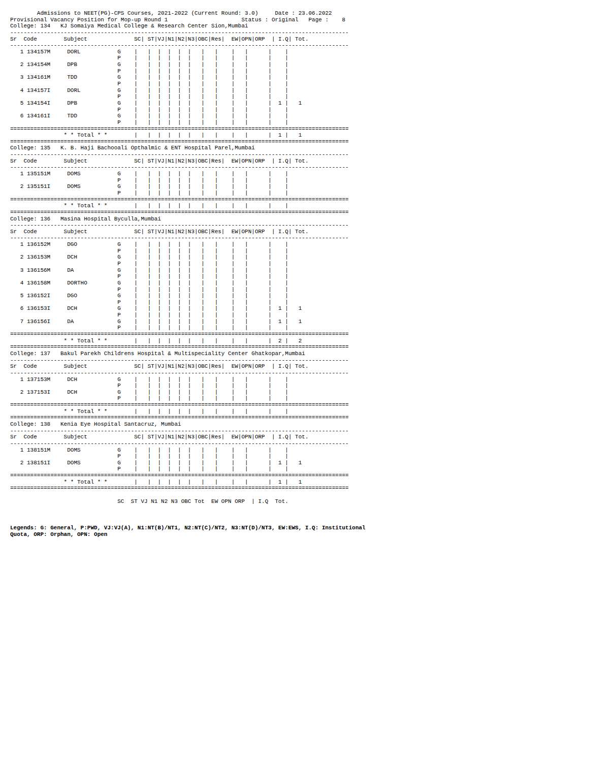Admissions to NEET(PG)-CPS Courses, 2021-2022 (Current Round: 3.0)     Date : 23.06.2022
Provisional Vacancy Position for Mop-up Round 1                      Status : Original   Page :    8
College: 134   KJ Somaiya Medical College & Research Center Sion,Mumbai
-----------------------------------------------------------------------------------------------------
Sr  Code        Subject              SC| ST|VJ|N1|N2|N3|OBC|Res|  EW|OPN|ORP  | I.Q| Tot.
-----------------------------------------------------------------------------------------------------
   1 134157M     DORL           G    |   |  |  |  |  |   |   |    |   |      |    |
                                P    |   |  |  |  |  |   |   |    |   |      |    |
   2 134154M     DPB            G    |   |  |  |  |  |   |   |    |   |      |    |
                                P    |   |  |  |  |  |   |   |    |   |      |    |
   3 134161M     TDD            G    |   |  |  |  |  |   |   |    |   |      |    |
                                P    |   |  |  |  |  |   |   |    |   |      |    |
   4 134157I     DORL           G    |   |  |  |  |  |   |   |    |   |      |    |
                                P    |   |  |  |  |  |   |   |    |   |      |    |
   5 134154I     DPB            G    |   |  |  |  |  |   |   |    |   |      |  1 |   1
                                P    |   |  |  |  |  |   |   |    |   |      |    |
   6 134161I     TDD            G    |   |  |  |  |  |   |   |    |   |      |    |
                                P    |   |  |  |  |  |   |   |    |   |      |    |
=====================================================================================================
                * * Total * *        |   |  |  |  |  |   |   |    |   |      |  1 |   1
=====================================================================================================
College: 135   K. B. Haji Bachooali Opthalmic & ENT Hospital Parel,Mumbai
-----------------------------------------------------------------------------------------------------
Sr  Code        Subject              SC| ST|VJ|N1|N2|N3|OBC|Res|  EW|OPN|ORP  | I.Q| Tot.
-----------------------------------------------------------------------------------------------------
   1 135151M     DOMS           G    |   |  |  |  |  |   |   |    |   |      |    |
                                P    |   |  |  |  |  |   |   |    |   |      |    |
   2 135151I     DOMS           G    |   |  |  |  |  |   |   |    |   |      |    |
                                P    |   |  |  |  |  |   |   |    |   |      |    |
=====================================================================================================
                * * Total * *        |   |  |  |  |  |   |   |    |   |      |    |
=====================================================================================================
College: 136   Masina Hospital Byculla,Mumbai
-----------------------------------------------------------------------------------------------------
Sr  Code        Subject              SC| ST|VJ|N1|N2|N3|OBC|Res|  EW|OPN|ORP  | I.Q| Tot.
-----------------------------------------------------------------------------------------------------
   1 136152M     DGO            G    |   |  |  |  |  |   |   |    |   |      |    |
                                P    |   |  |  |  |  |   |   |    |   |      |    |
   2 136153M     DCH            G    |   |  |  |  |  |   |   |    |   |      |    |
                                P    |   |  |  |  |  |   |   |    |   |      |    |
   3 136156M     DA             G    |   |  |  |  |  |   |   |    |   |      |    |
                                P    |   |  |  |  |  |   |   |    |   |      |    |
   4 136158M     DORTHO         G    |   |  |  |  |  |   |   |    |   |      |    |
                                P    |   |  |  |  |  |   |   |    |   |      |    |
   5 136152I     DGO            G    |   |  |  |  |  |   |   |    |   |      |    |
                                P    |   |  |  |  |  |   |   |    |   |      |    |
   6 136153I     DCH            G    |   |  |  |  |  |   |   |    |   |      |  1 |   1
                                P    |   |  |  |  |  |   |   |    |   |      |    |
   7 136156I     DA             G    |   |  |  |  |  |   |   |    |   |      |  1 |   1
                                P    |   |  |  |  |  |   |   |    |   |      |    |
=====================================================================================================
                * * Total * *        |   |  |  |  |  |   |   |    |   |      |  2 |   2
=====================================================================================================
College: 137   Bakul Parekh Childrens Hospital & Multispeciality Center Ghatkopar,Mumbai
-----------------------------------------------------------------------------------------------------
Sr  Code        Subject              SC| ST|VJ|N1|N2|N3|OBC|Res|  EW|OPN|ORP  | I.Q| Tot.
-----------------------------------------------------------------------------------------------------
   1 137153M     DCH            G    |   |  |  |  |  |   |   |    |   |      |    |
                                P    |   |  |  |  |  |   |   |    |   |      |    |
   2 137153I     DCH            G    |   |  |  |  |  |   |   |    |   |      |    |
                                P    |   |  |  |  |  |   |   |    |   |      |    |
=====================================================================================================
                * * Total * *        |   |  |  |  |  |   |   |    |   |      |    |
=====================================================================================================
College: 138   Kenia Eye Hospital Santacruz, Mumbai
-----------------------------------------------------------------------------------------------------
Sr  Code        Subject              SC| ST|VJ|N1|N2|N3|OBC|Res|  EW|OPN|ORP  | I.Q| Tot.
-----------------------------------------------------------------------------------------------------
   1 138151M     DOMS           G    |   |  |  |  |  |   |   |    |   |      |    |
                                P    |   |  |  |  |  |   |   |    |   |      |    |
   2 138151I     DOMS           G    |   |  |  |  |  |   |   |    |   |      |  1 |   1
                                P    |   |  |  |  |  |   |   |    |   |      |    |
=====================================================================================================
                * * Total * *        |   |  |  |  |  |   |   |    |   |      |  1 |   1
=====================================================================================================

                                SC  ST VJ N1 N2 N3 OBC Tot  EW OPN ORP  | I.Q  Tot.
Legends: G: General, P:PWD, VJ:VJ(A), N1:NT(B)/NT1, N2:NT(C)/NT2, N3:NT(D)/NT3, EW:EWS, I.Q: Institutional
Quota, ORP: Orphan, OPN: Open